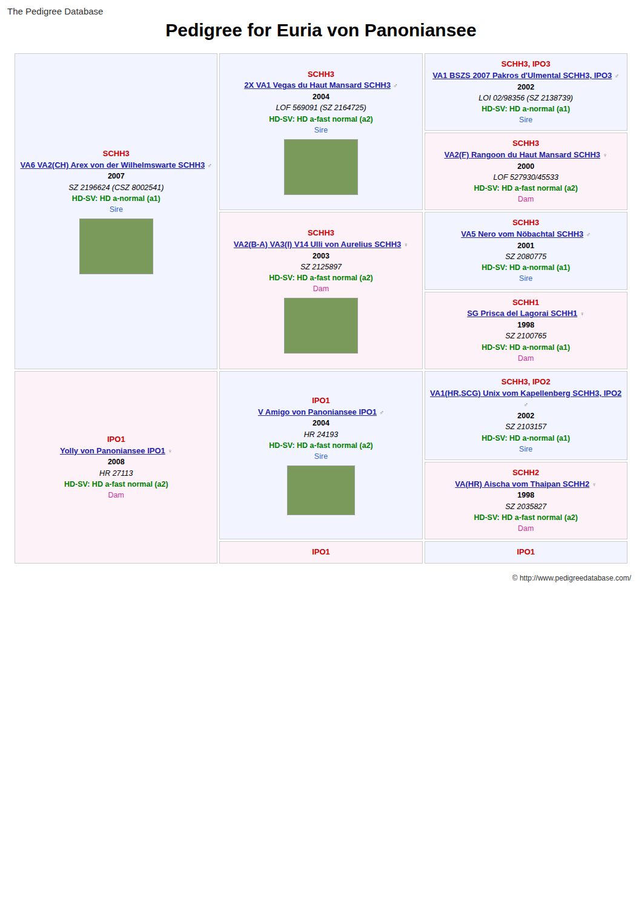The Pedigree Database
Pedigree for Euria von Panoniansee
| SCHH3 VA6 VA2(CH) Arex von der Wilhelmswarte SCHH3 ♂ 2007 SZ 2196624 (CSZ 8002541) HD-SV: HD a-normal (a1) Sire | SCHH3 2X VA1 Vegas du Haut Mansard SCHH3 ♂ 2004 LOF 569091 (SZ 2164725) HD-SV: HD a-fast normal (a2) Sire | SCHH3, IPO3 VA1 BSZS 2007 Pakros d'Ulmental SCHH3, IPO3 ♂ 2002 LOI 02/98356 (SZ 2138739) HD-SV: HD a-normal (a1) Sire |
| SCHH3 VA2(F) Rangoon du Haut Mansard SCHH3 ♀ 2000 LOF 527930/45533 HD-SV: HD a-fast normal (a2) Dam |
| SCHH3 VA2(B-A) VA3(I) V14 Ulli von Aurelius SCHH3 ♀ 2003 SZ 2125897 HD-SV: HD a-fast normal (a2) Dam | SCHH3 VA5 Nero vom Nöbachtal SCHH3 ♂ 2001 SZ 2080775 HD-SV: HD a-normal (a1) Sire |
| SCHH1 SG Prisca del Lagorai SCHH1 ♀ 1998 SZ 2100765 HD-SV: HD a-normal (a1) Dam |
| IPO1 Yolly von Panoniansee IPO1 ♀ 2008 HR 27113 HD-SV: HD a-fast normal (a2) Dam | IPO1 V Amigo von Panoniansee IPO1 ♂ 2004 HR 24193 HD-SV: HD a-fast normal (a2) Sire | SCHH3, IPO2 VA1(HR,SCG) Unix vom Kapellenberg SCHH3, IPO2 ♂ 2002 SZ 2103157 HD-SV: HD a-normal (a1) Sire |
| SCHH2 VA(HR) Aischa vom Thaipan SCHH2 ♀ 1998 SZ 2035827 HD-SV: HD a-fast normal (a2) Dam |
| IPO1 | IPO1 |
© http://www.pedigreedatabase.com/